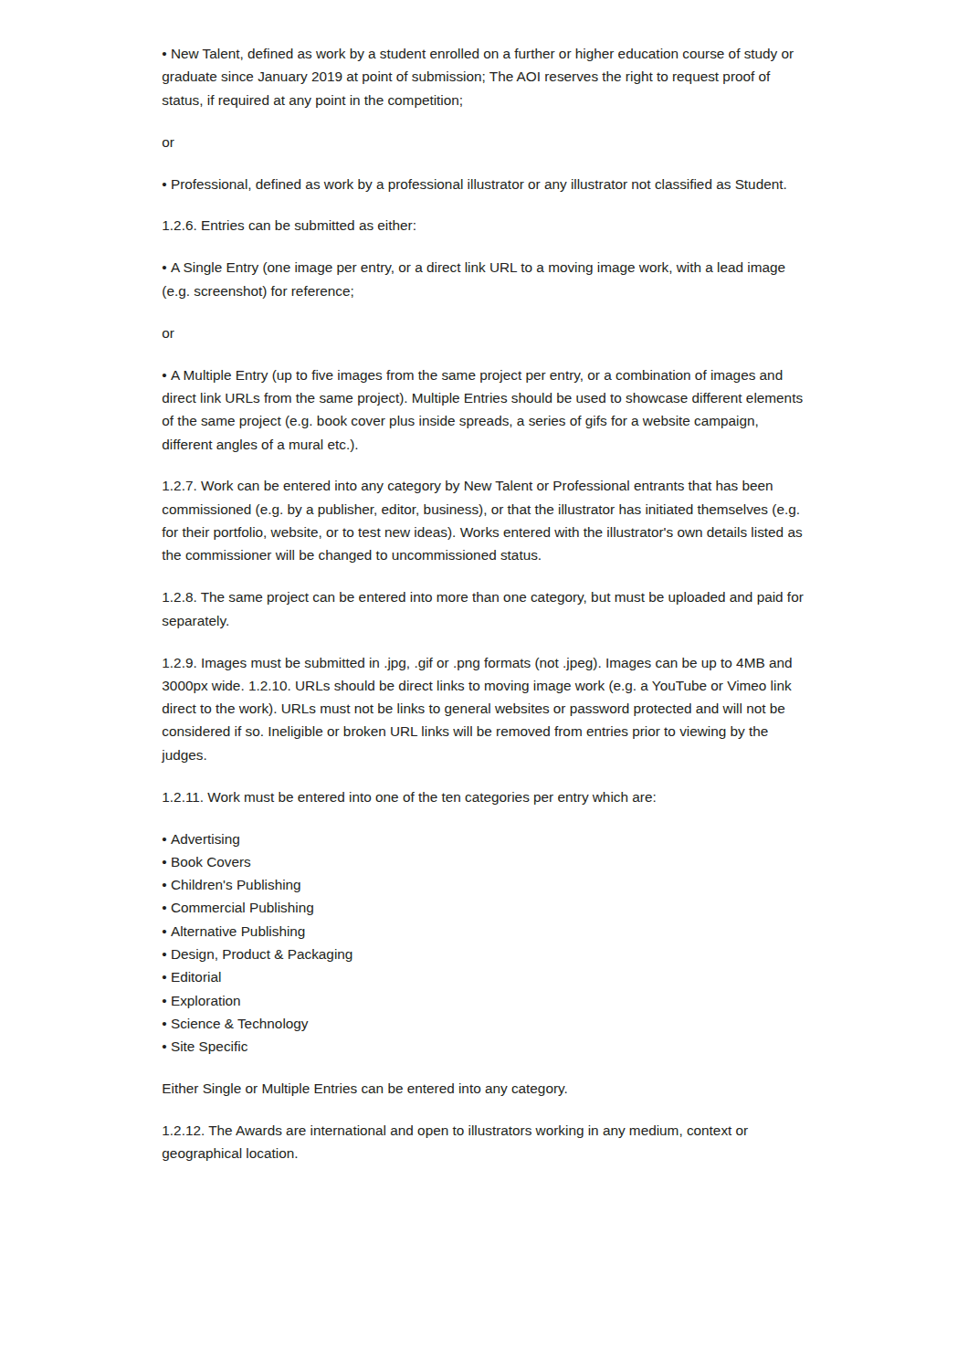New Talent, defined as work by a student enrolled on a further or higher education course of study or graduate since January 2019 at point of submission; The AOI reserves the right to request proof of status, if required at any point in the competition;
or
Professional, defined as work by a professional illustrator or any illustrator not classified as Student.
1.2.6. Entries can be submitted as either:
A Single Entry (one image per entry, or a direct link URL to a moving image work, with a lead image (e.g. screenshot) for reference;
or
A Multiple Entry (up to five images from the same project per entry, or a combination of images and direct link URLs from the same project). Multiple Entries should be used to showcase different elements of the same project (e.g. book cover plus inside spreads, a series of gifs for a website campaign, different angles of a mural etc.).
1.2.7. Work can be entered into any category by New Talent or Professional entrants that has been commissioned (e.g. by a publisher, editor, business), or that the illustrator has initiated themselves (e.g. for their portfolio, website, or to test new ideas). Works entered with the illustrator's own details listed as the commissioner will be changed to uncommissioned status.
1.2.8. The same project can be entered into more than one category, but must be uploaded and paid for separately.
1.2.9. Images must be submitted in .jpg, .gif or .png formats (not .jpeg). Images can be up to 4MB and 3000px wide. 1.2.10. URLs should be direct links to moving image work (e.g. a YouTube or Vimeo link direct to the work). URLs must not be links to general websites or password protected and will not be considered if so. Ineligible or broken URL links will be removed from entries prior to viewing by the judges.
1.2.11. Work must be entered into one of the ten categories per entry which are:
Advertising
Book Covers
Children's Publishing
Commercial Publishing
Alternative Publishing
Design, Product & Packaging
Editorial
Exploration
Science & Technology
Site Specific
Either Single or Multiple Entries can be entered into any category.
1.2.12. The Awards are international and open to illustrators working in any medium, context or geographical location.